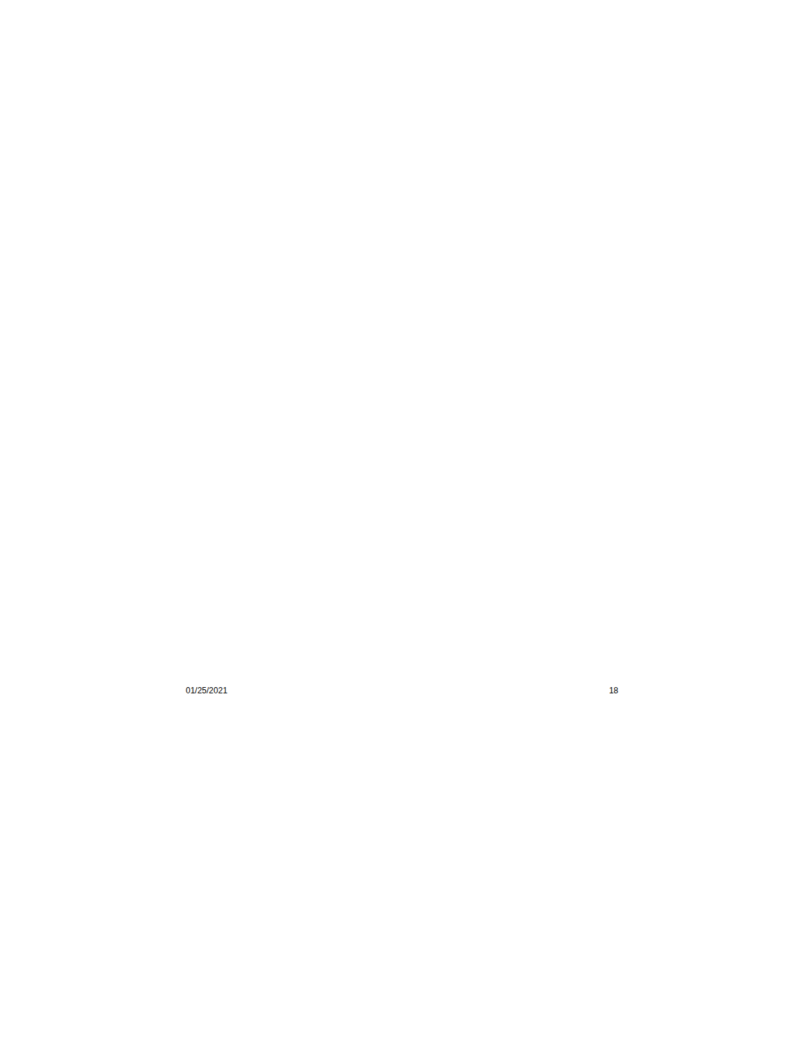01/25/2021 18